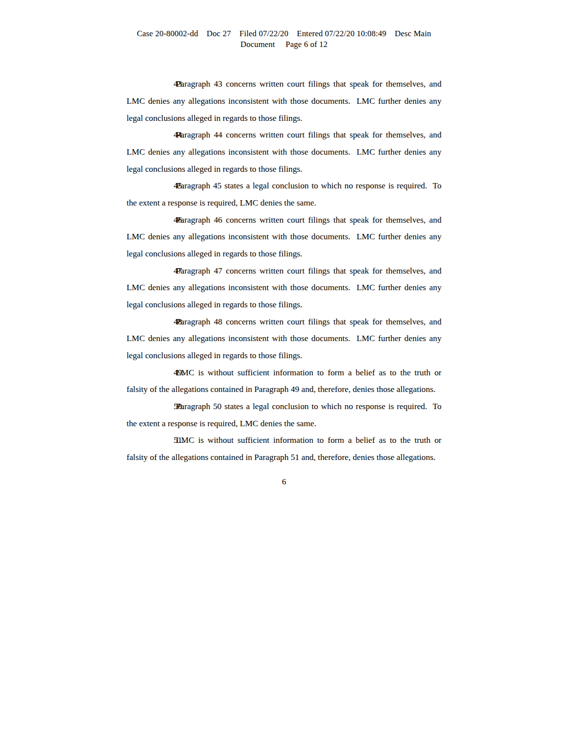Case 20-80002-dd Doc 27 Filed 07/22/20 Entered 07/22/20 10:08:49 Desc Main Document Page 6 of 12
43. Paragraph 43 concerns written court filings that speak for themselves, and LMC denies any allegations inconsistent with those documents. LMC further denies any legal conclusions alleged in regards to those filings.
44. Paragraph 44 concerns written court filings that speak for themselves, and LMC denies any allegations inconsistent with those documents. LMC further denies any legal conclusions alleged in regards to those filings.
45. Paragraph 45 states a legal conclusion to which no response is required. To the extent a response is required, LMC denies the same.
46. Paragraph 46 concerns written court filings that speak for themselves, and LMC denies any allegations inconsistent with those documents. LMC further denies any legal conclusions alleged in regards to those filings.
47. Paragraph 47 concerns written court filings that speak for themselves, and LMC denies any allegations inconsistent with those documents. LMC further denies any legal conclusions alleged in regards to those filings.
48. Paragraph 48 concerns written court filings that speak for themselves, and LMC denies any allegations inconsistent with those documents. LMC further denies any legal conclusions alleged in regards to those filings.
49. LMC is without sufficient information to form a belief as to the truth or falsity of the allegations contained in Paragraph 49 and, therefore, denies those allegations.
50. Paragraph 50 states a legal conclusion to which no response is required. To the extent a response is required, LMC denies the same.
51. LMC is without sufficient information to form a belief as to the truth or falsity of the allegations contained in Paragraph 51 and, therefore, denies those allegations.
6